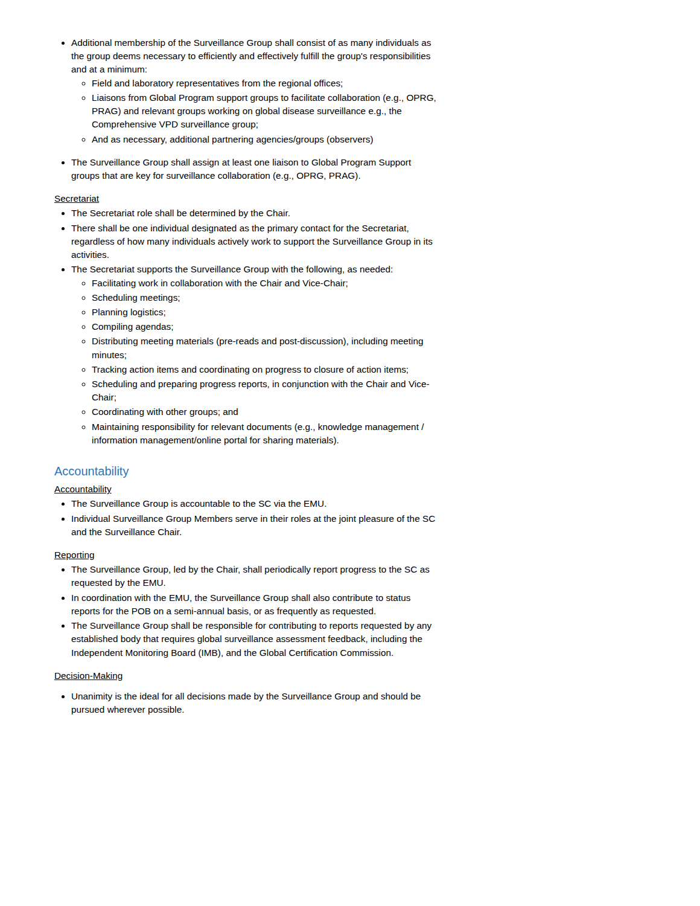Additional membership of the Surveillance Group shall consist of as many individuals as the group deems necessary to efficiently and effectively fulfill the group's responsibilities and at a minimum:
Field and laboratory representatives from the regional offices;
Liaisons from Global Program support groups to facilitate collaboration (e.g., OPRG, PRAG) and relevant groups working on global disease surveillance e.g., the Comprehensive VPD surveillance group;
And as necessary, additional partnering agencies/groups (observers)
The Surveillance Group shall assign at least one liaison to Global Program Support groups that are key for surveillance collaboration (e.g., OPRG, PRAG).
Secretariat
The Secretariat role shall be determined by the Chair.
There shall be one individual designated as the primary contact for the Secretariat, regardless of how many individuals actively work to support the Surveillance Group in its activities.
The Secretariat supports the Surveillance Group with the following, as needed:
Facilitating work in collaboration with the Chair and Vice-Chair;
Scheduling meetings;
Planning logistics;
Compiling agendas;
Distributing meeting materials (pre-reads and post-discussion), including meeting minutes;
Tracking action items and coordinating on progress to closure of action items;
Scheduling and preparing progress reports, in conjunction with the Chair and Vice-Chair;
Coordinating with other groups; and
Maintaining responsibility for relevant documents (e.g., knowledge management / information management/online portal for sharing materials).
Accountability
Accountability
The Surveillance Group is accountable to the SC via the EMU.
Individual Surveillance Group Members serve in their roles at the joint pleasure of the SC and the Surveillance Chair.
Reporting
The Surveillance Group, led by the Chair, shall periodically report progress to the SC as requested by the EMU.
In coordination with the EMU, the Surveillance Group shall also contribute to status reports for the POB on a semi-annual basis, or as frequently as requested.
The Surveillance Group shall be responsible for contributing to reports requested by any established body that requires global surveillance assessment feedback, including the Independent Monitoring Board (IMB), and the Global Certification Commission.
Decision-Making
Unanimity is the ideal for all decisions made by the Surveillance Group and should be pursued wherever possible.